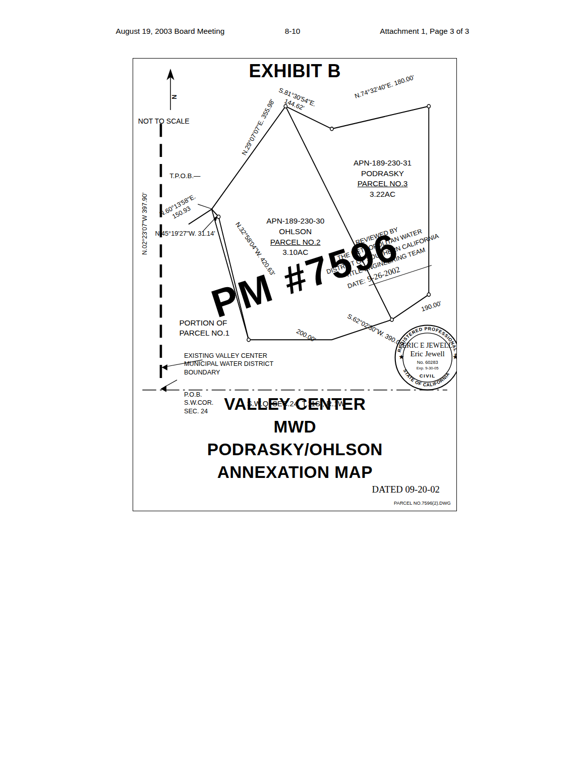August 19, 2003 Board Meeting 8-10 Attachment 1, Page 3 of 3
EXHIBIT B
NOT TO SCALE
N
APN-189-230-31
PODRASKY
PARCEL NO.3
3.22AC
APN-189-230-30
OHLSON
PARCEL NO.2
3.10AC
PORTION OF
PARCEL NO.1
EXISTING VALLEY CENTER
MUNICIPAL WATER DISTRICT
BOUNDARY
P.O.B.
S.W.COR.
SEC. 24
S.W.Q. SEC.24, T.11S., R.1W
T.P.O.B.—
S.81°30'54"E.
144.62'
N.74°32'40"E. 180.00'
N.29°07'07"E. 355.98'
S.11°17'47"E. 540.00'
N.60°13'58"E.
150.93
N.45°19'27"W. 31.14'
N.02°23'07"W 397.90'
N.32°58'04"W. 420.63'
190.00'
S.62°02'30"W. 390.00'
200.00'
REVIEWED BY
THE METROPOLITAN WATER
DISTRICT OF SOUTHERN CALIFORNIA
TITLE ENGINEERING TEAM
DATE: 9-26-2002
PM #7596
REGISTERED PROFESSIONAL ENGINEER STATE OF CALIFORNIA ERIC E JEWELL Eric Jewell No. 60283 Exp. 9-30-05 CIVIL ★ ★
VALLEY CENTER MWD
PODRASKY/OHLSON
ANNEXATION MAP
DATED 09-20-02
PARCEL NO.7596(2).DWG